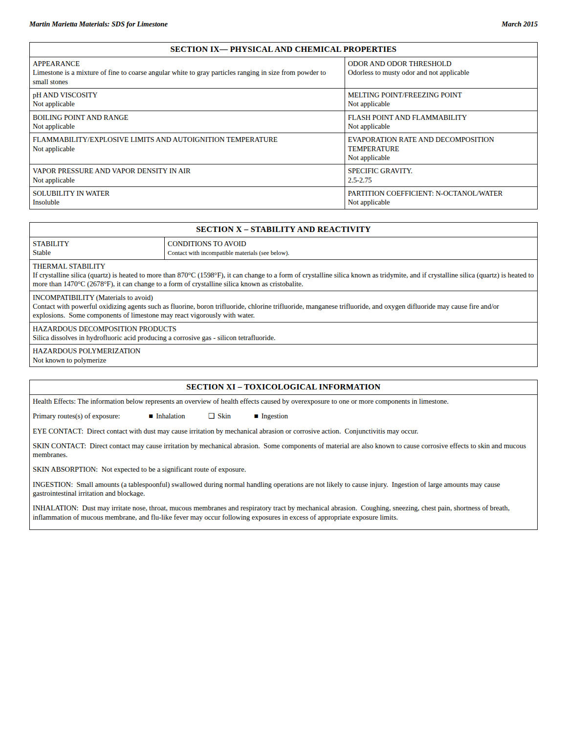Martin Marietta Materials: SDS for Limestone
March 2015
| SECTION IX— PHYSICAL AND CHEMICAL PROPERTIES |
| APPEARANCE Limestone is a mixture of fine to coarse angular white to gray particles ranging in size from powder to small stones | ODOR AND ODOR THRESHOLD Odorless to musty odor and not applicable |
| pH AND VISCOSITY Not applicable | MELTING POINT/FREEZING POINT Not applicable |
| BOILING POINT AND RANGE Not applicable | FLASH POINT AND FLAMMABILITY Not applicable |
| FLAMMABILITY/EXPLOSIVE LIMITS AND AUTOIGNITION TEMPERATURE Not applicable | EVAPORATION RATE AND DECOMPOSITION TEMPERATURE Not applicable |
| VAPOR PRESSURE AND VAPOR DENSITY IN AIR Not applicable | SPECIFIC GRAVITY. 2.5-2.75 |
| SOLUBILITY IN WATER Insoluble | PARTITION COEFFICIENT: N-OCTANOL/WATER Not applicable |
| SECTION X – STABILITY AND REACTIVITY |
| STABILITY Stable | CONDITIONS TO AVOID Contact with incompatible materials (see below). |
| THERMAL STABILITY If crystalline silica (quartz) is heated to more than 870°C (1598°F), it can change to a form of crystalline silica known as tridymite, and if crystalline silica (quartz) is heated to more than 1470°C (2678°F), it can change to a form of crystalline silica known as cristobalite. |
| INCOMPATIBILITY (Materials to avoid) Contact with powerful oxidizing agents such as fluorine, boron trifluoride, chlorine trifluoride, manganese trifluoride, and oxygen difluoride may cause fire and/or explosions. Some components of limestone may react vigorously with water. |
| HAZARDOUS DECOMPOSITION PRODUCTS Silica dissolves in hydrofluoric acid producing a corrosive gas - silicon tetrafluoride. |
| HAZARDOUS POLYMERIZATION Not known to polymerize |
| SECTION XI – TOXICOLOGICAL INFORMATION |
| Health Effects: The information below represents an overview of health effects caused by overexposure to one or more components in limestone. Primary routes(s) of exposure: Inhalation Skin Ingestion EYE CONTACT: Direct contact with dust may cause irritation by mechanical abrasion or corrosive action. Conjunctivitis may occur. SKIN CONTACT: Direct contact may cause irritation by mechanical abrasion. Some components of material are also known to cause corrosive effects to skin and mucous membranes. SKIN ABSORPTION: Not expected to be a significant route of exposure. INGESTION: Small amounts (a tablespoonful) swallowed during normal handling operations are not likely to cause injury. Ingestion of large amounts may cause gastrointestinal irritation and blockage. INHALATION: Dust may irritate nose, throat, mucous membranes and respiratory tract by mechanical abrasion. Coughing, sneezing, chest pain, shortness of breath, inflammation of mucous membrane, and flu-like fever may occur following exposures in excess of appropriate exposure limits. |